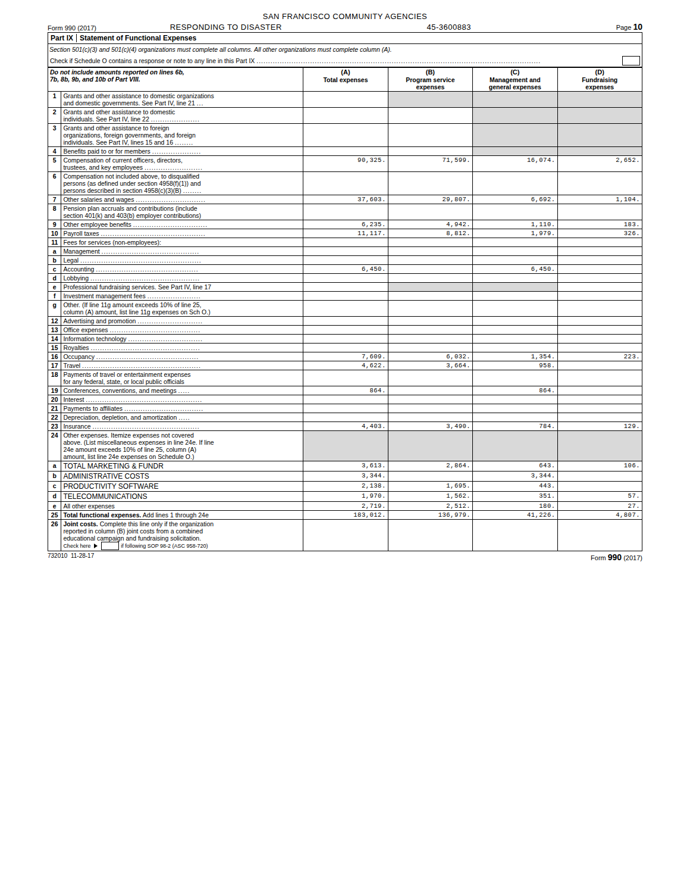SAN FRANCISCO COMMUNITY AGENCIES
Form 990 (2017)
RESPONDING TO DISASTER
45-3600883
Page 10
Part IX Statement of Functional Expenses
Section 501(c)(3) and 501(c)(4) organizations must complete all columns. All other organizations must complete column (A).
Check if Schedule O contains a response or note to any line in this Part IX ..........................................................................................................................
| Do not include amounts reported on lines 6b, 7b, 8b, 9b, and 10b of Part VIII. | (A) Total expenses | (B) Program service expenses | (C) Management and general expenses | (D) Fundraising expenses |
| 1 | Grants and other assistance to domestic organizations and domestic governments. See Part IV, line 21 ... | | | | |
| 2 | Grants and other assistance to domestic individuals. See Part IV, line 22 ..................... | | | | |
| 3 | Grants and other assistance to foreign organizations, foreign governments, and foreign individuals. See Part IV, lines 15 and 16 ........ | | | | |
| 4 | Benefits paid to or for members ..................... | | | | |
| 5 | Compensation of current officers, directors, trustees, and key employees ......................... | 90,325. | 71,599. | 16,074. | 2,652. |
| 6 | Compensation not included above, to disqualified persons (as defined under section 4958(f)(1)) and persons described in section 4958(c)(3)(B) ........ | | | | |
| 7 | Other salaries and wages .............................. | 37,603. | 29,807. | 6,692. | 1,104. |
| 8 | Pension plan accruals and contributions (include section 401(k) and 403(b) employer contributions) | | | | |
| 9 | Other employee benefits ................................ | 6,235. | 4,942. | 1,110. | 183. |
| 10 | Payroll taxes ............................................. | 11,117. | 8,812. | 1,979. | 326. |
| 11 | Fees for services (non-employees): | | | | |
| a | Management .......................................... | | | | |
| b | Legal .................................................... | | | | |
| c | Accounting ............................................ | 6,450. | | 6,450. | |
| d | Lobbying ............................................... | | | | |
| e | Professional fundraising services. See Part IV, line 17 | | | | |
| f | Investment management fees ....................... | | | | |
| g | Other. (If line 11g amount exceeds 10% of line 25, column (A) amount, list line 11g expenses on Sch O.) | | | | |
| 12 | Advertising and promotion ............................ | | | | |
| 13 | Office expenses ....................................... | | | | |
| 14 | Information technology ................................ | | | | |
| 15 | Royalties ............................................... | | | | |
| 16 | Occupancy ............................................ | 7,609. | 6,032. | 1,354. | 223. |
| 17 | Travel ................................................... | 4,622. | 3,664. | 958. | |
| 18 | Payments of travel or entertainment expenses for any federal, state, or local public officials | | | | |
| 19 | Conferences, conventions, and meetings ..... | 864. | | 864. | |
| 20 | Interest .................................................. | | | | |
| 21 | Payments to affiliates .................................. | | | | |
| 22 | Depreciation, depletion, and amortization ..... | | | | |
| 23 | Insurance .............................................. | 4,403. | 3,490. | 784. | 129. |
| 24 | Other expenses. Itemize expenses not covered above. (List miscellaneous expenses in line 24e. If line 24e amount exceeds 10% of line 25, column (A) amount, list line 24e expenses on Schedule O.) | | | | |
| a | TOTAL MARKETING & FUNDR | 3,613. | 2,864. | 643. | 106. |
| b | ADMINISTRATIVE COSTS | 3,344. | | 3,344. | |
| c | PRODUCTIVITY SOFTWARE | 2,138. | 1,695. | 443. | |
| d | TELECOMMUNICATIONS | 1,970. | 1,562. | 351. | 57. |
| e | All other expenses | 2,719. | 2,512. | 180. | 27. |
| 25 | Total functional expenses. Add lines 1 through 24e | 183,012. | 136,979. | 41,226. | 4,807. |
| 26 | Joint costs. Complete this line only if the organization reported in column (B) joint costs from a combined educational campaign and fundraising solicitation. Check here if following SOP 98-2 (ASC 958-720) | | | | |
732010 11-28-17
Form 990 (2017)